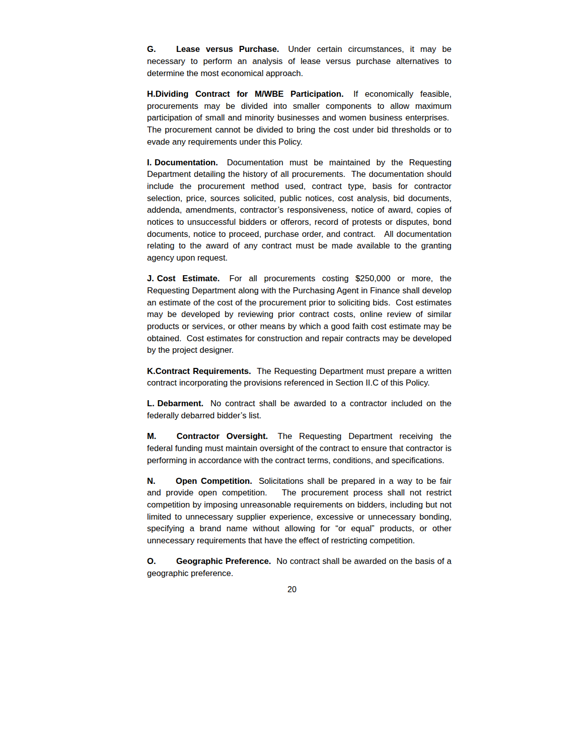G. Lease versus Purchase. Under certain circumstances, it may be necessary to perform an analysis of lease versus purchase alternatives to determine the most economical approach.
H. Dividing Contract for M/WBE Participation. If economically feasible, procurements may be divided into smaller components to allow maximum participation of small and minority businesses and women business enterprises. The procurement cannot be divided to bring the cost under bid thresholds or to evade any requirements under this Policy.
I. Documentation. Documentation must be maintained by the Requesting Department detailing the history of all procurements. The documentation should include the procurement method used, contract type, basis for contractor selection, price, sources solicited, public notices, cost analysis, bid documents, addenda, amendments, contractor’s responsiveness, notice of award, copies of notices to unsuccessful bidders or offerors, record of protests or disputes, bond documents, notice to proceed, purchase order, and contract. All documentation relating to the award of any contract must be made available to the granting agency upon request.
J. Cost Estimate. For all procurements costing $250,000 or more, the Requesting Department along with the Purchasing Agent in Finance shall develop an estimate of the cost of the procurement prior to soliciting bids. Cost estimates may be developed by reviewing prior contract costs, online review of similar products or services, or other means by which a good faith cost estimate may be obtained. Cost estimates for construction and repair contracts may be developed by the project designer.
K. Contract Requirements. The Requesting Department must prepare a written contract incorporating the provisions referenced in Section II.C of this Policy.
L. Debarment. No contract shall be awarded to a contractor included on the federally debarred bidder’s list.
M. Contractor Oversight. The Requesting Department receiving the federal funding must maintain oversight of the contract to ensure that contractor is performing in accordance with the contract terms, conditions, and specifications.
N. Open Competition. Solicitations shall be prepared in a way to be fair and provide open competition. The procurement process shall not restrict competition by imposing unreasonable requirements on bidders, including but not limited to unnecessary supplier experience, excessive or unnecessary bonding, specifying a brand name without allowing for “or equal” products, or other unnecessary requirements that have the effect of restricting competition.
O. Geographic Preference. No contract shall be awarded on the basis of a geographic preference.
20